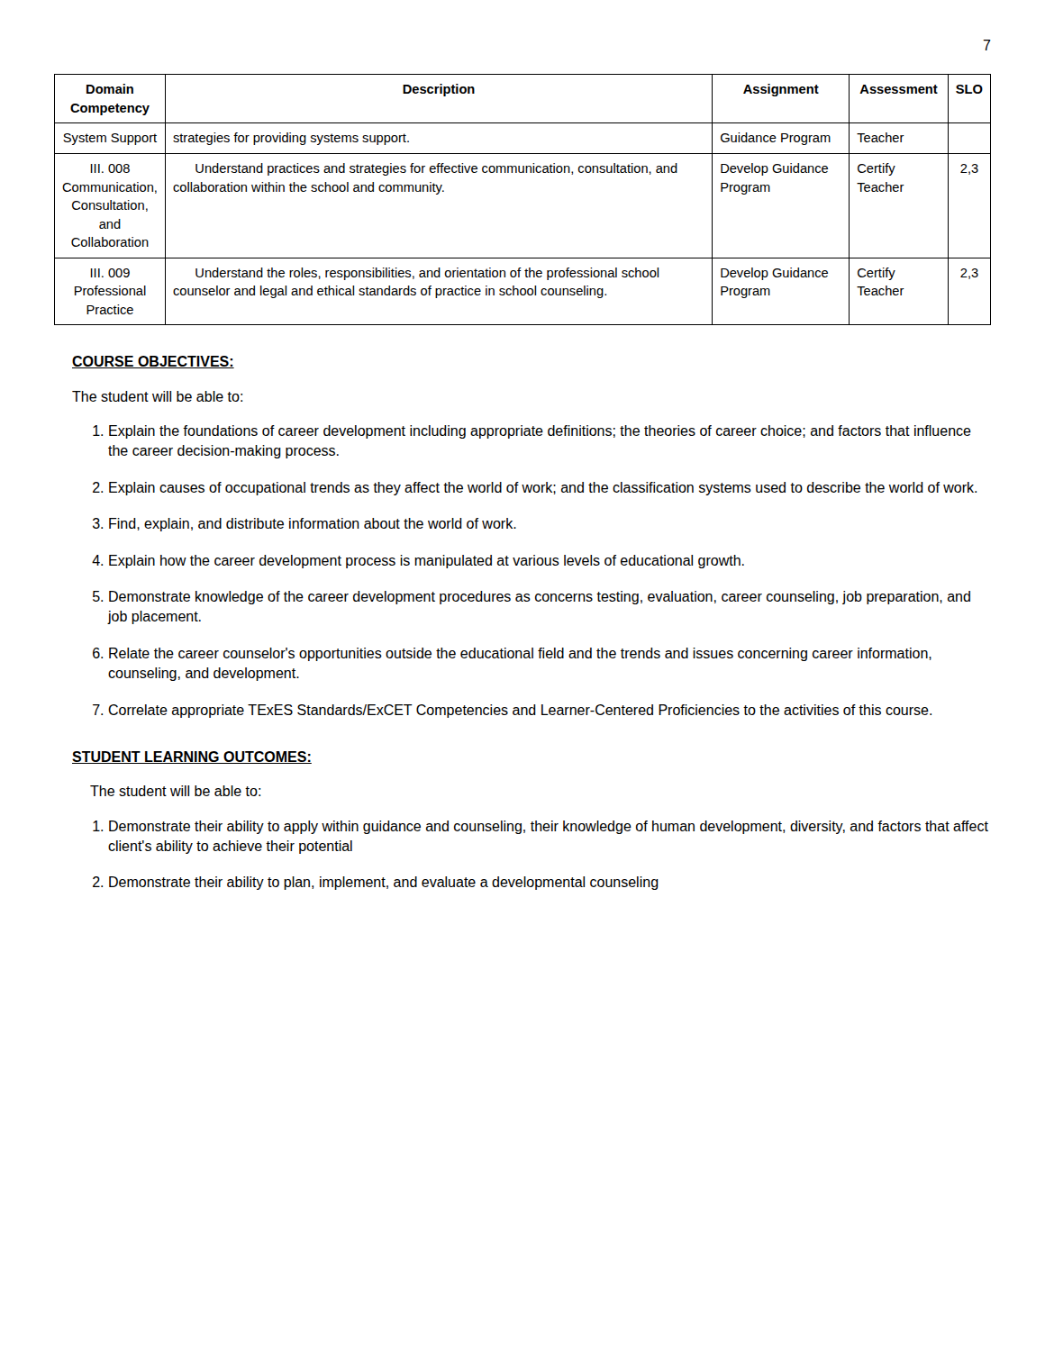7
| Domain Competency | Description | Assignment | Assessment | SLO |
| --- | --- | --- | --- | --- |
| System Support | strategies for providing systems support. | Guidance Program | Teacher | |
| III. 008 Communication, Consultation, and Collaboration | Understand practices and strategies for effective communication, consultation, and collaboration within the school and community. | Develop Guidance Program | Certify Teacher | 2,3 |
| III. 009 Professional Practice | Understand the roles, responsibilities, and orientation of the professional school counselor and legal and ethical standards of practice in school counseling. | Develop Guidance Program | Certify Teacher | 2,3 |
COURSE OBJECTIVES:
The student will be able to:
Explain the foundations of career development including appropriate definitions; the theories of career choice; and factors that influence the career decision-making process.
Explain causes of occupational trends as they affect the world of work; and the classification systems used to describe the world of work.
Find, explain, and distribute information about the world of work.
Explain how the career development process is manipulated at various levels of educational growth.
Demonstrate knowledge of the career development procedures as concerns testing, evaluation, career counseling, job preparation, and job placement.
Relate the career counselor's opportunities outside the educational field and the trends and issues concerning career information, counseling, and development.
Correlate appropriate TExES Standards/ExCET Competencies and Learner-Centered Proficiencies to the activities of this course.
STUDENT LEARNING OUTCOMES:
The student will be able to:
Demonstrate their ability to apply within guidance and counseling, their knowledge of human development, diversity, and factors that affect client's ability to achieve their potential
Demonstrate their ability to plan, implement, and evaluate a developmental counseling